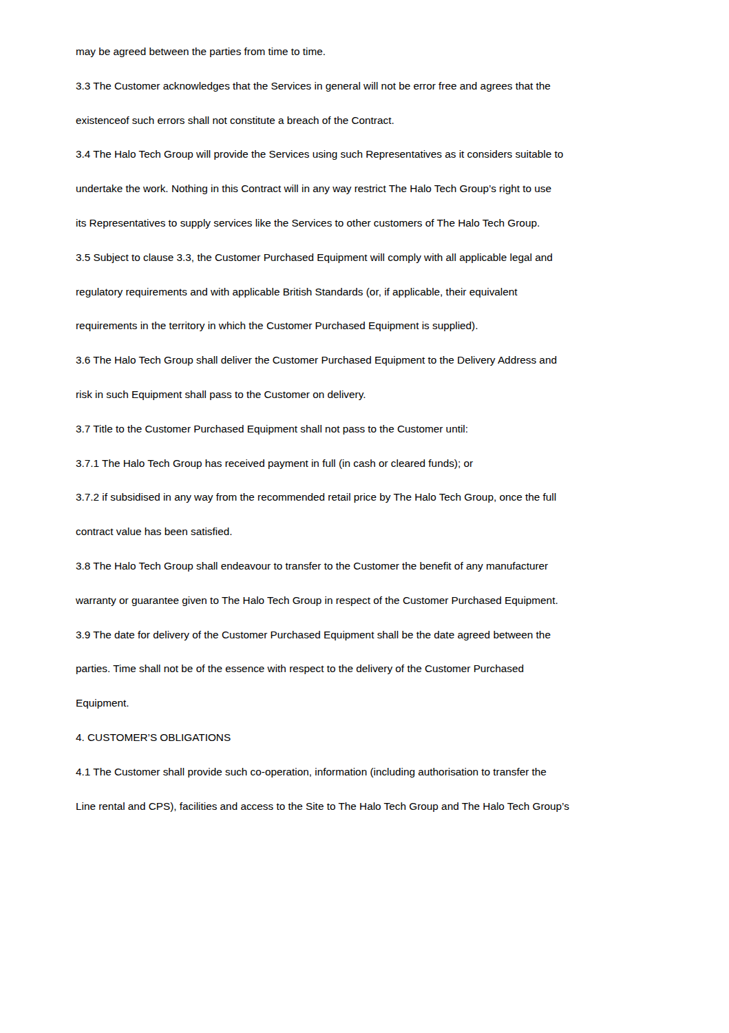may be agreed between the parties from time to time.
3.3 The Customer acknowledges that the Services in general will not be error free and agrees that the
existenceof such errors shall not constitute a breach of the Contract.
3.4 The Halo Tech Group will provide the Services using such Representatives as it considers suitable to
undertake the work. Nothing in this Contract will in any way restrict The Halo Tech Group’s right to use
its Representatives to supply services like the Services to other customers of The Halo Tech Group.
3.5 Subject to clause 3.3, the Customer Purchased Equipment will comply with all applicable legal and
regulatory requirements and with applicable British Standards (or, if applicable, their equivalent
requirements in the territory in which the Customer Purchased Equipment is supplied).
3.6 The Halo Tech Group shall deliver the Customer Purchased Equipment to the Delivery Address and
risk in such Equipment shall pass to the Customer on delivery.
3.7 Title to the Customer Purchased Equipment shall not pass to the Customer until:
3.7.1 The Halo Tech Group has received payment in full (in cash or cleared funds); or
3.7.2 if subsidised in any way from the recommended retail price by The Halo Tech Group, once the full
contract value has been satisfied.
3.8 The Halo Tech Group shall endeavour to transfer to the Customer the benefit of any manufacturer
warranty or guarantee given to The Halo Tech Group in respect of the Customer Purchased Equipment.
3.9 The date for delivery of the Customer Purchased Equipment shall be the date agreed between the
parties. Time shall not be of the essence with respect to the delivery of the Customer Purchased
Equipment.
4. CUSTOMER’S OBLIGATIONS
4.1 The Customer shall provide such co-operation, information (including authorisation to transfer the
Line rental and CPS), facilities and access to the Site to The Halo Tech Group and The Halo Tech Group’s